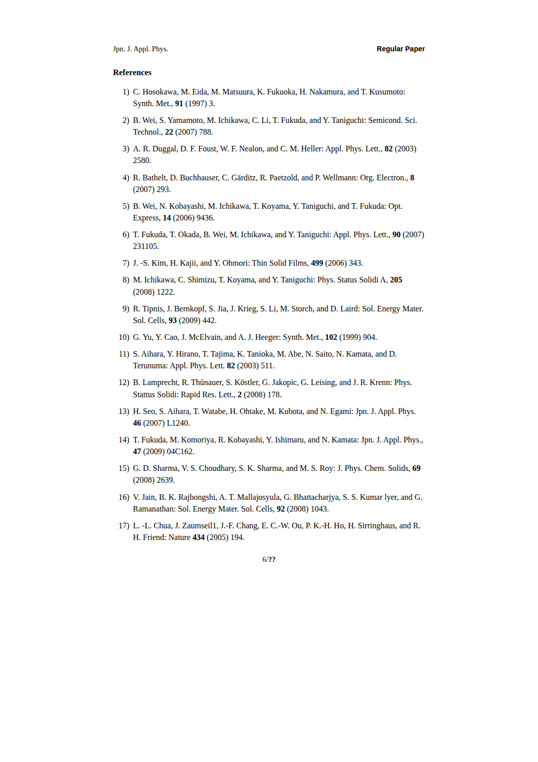Jpn. J. Appl. Phys. Regular Paper
References
C. Hosokawa, M. Eida, M. Matsuura, K. Fukuoka, H. Nakamura, and T. Kusumoto: Synth. Met., 91 (1997) 3.
B. Wei, S. Yamamoto, M. Ichikawa, C. Li, T. Fukuda, and Y. Taniguchi: Semicond. Sci. Technol., 22 (2007) 788.
A. R. Duggal, D. F. Foust, W. F. Nealon, and C. M. Heller: Appl. Phys. Lett., 82 (2003) 2580.
R. Bathelt, D. Buchhauser, C. Gärditz, R. Paetzold, and P. Wellmann: Org. Electron., 8 (2007) 293.
B. Wei, N. Kobayashi, M. Ichikawa, T. Koyama, Y. Taniguchi, and T. Fukuda: Opt. Express, 14 (2006) 9436.
T. Fukuda, T. Okada, B. Wei, M. Ichikawa, and Y. Taniguchi: Appl. Phys. Lett., 90 (2007) 231105.
J. -S. Kim, H. Kajii, and Y. Ohmori: Thin Solid Films, 499 (2006) 343.
M. Ichikawa, C. Shimizu, T. Koyama, and Y. Taniguchi: Phys. Status Solidi A, 205 (2008) 1222.
R. Tipnis, J. Bernkopf, S. Jia, J. Krieg, S. Li, M. Storch, and D. Laird: Sol. Energy Mater. Sol. Cells, 93 (2009) 442.
G. Yu, Y. Cao, J. McElvain, and A. J. Heeger: Synth. Met., 102 (1999) 904.
S. Aihara, Y. Hirano, T. Tajima, K. Tanioka, M. Abe, N. Saito, N. Kamata, and D. Terunuma: Appl. Phys. Lett. 82 (2003) 511.
B. Lamprecht, R. Thünauer, S. Köstler, G. Jakopic, G. Leising, and J. R. Krenn: Phys. Stattus Solidi: Rapid Res. Lett., 2 (2008) 178.
H. Seo, S. Aihara, T. Watabe, H. Ohtake, M. Kubota, and N. Egami: Jpn. J. Appl. Phys. 46 (2007) L1240.
T. Fukuda, M. Komoriya, R. Kobayashi, Y. Ishimaru, and N. Kamata: Jpn. J. Appl. Phys., 47 (2009) 04C162.
G. D. Sharma, V. S. Choudhary, S. K. Sharma, and M. S. Roy: J. Phys. Chem. Solids, 69 (2008) 2639.
V. Jain, B. K. Rajbongshi, A. T. Mallajosyula, G. Bhattacharjya, S. S. Kumar lyer, and G. Ramanathan: Sol. Energy Mater. Sol. Cells, 92 (2008) 1043.
L. -L. Chua, J. Zaumseil1, J.-F. Chang, E. C.-W. Ou, P. K.-H. Ho, H. Sirringhaus, and R. H. Friend: Nature 434 (2005) 194.
6/??